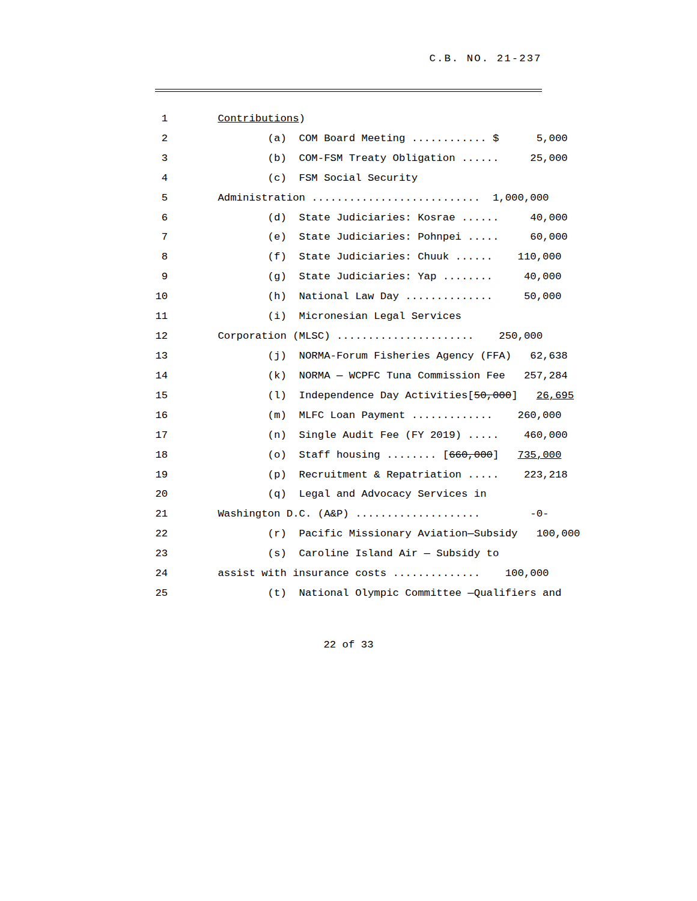C.B. NO. 21-237
| 1 | Contributions ) |
| 2 | (a) COM Board Meeting ............ $ 5,000 |
| 3 | (b) COM-FSM Treaty Obligation ...... 25,000 |
| 4 | (c) FSM Social Security |
| 5 | Administration ........................... 1,000,000 |
| 6 | (d) State Judiciaries: Kosrae ...... 40,000 |
| 7 | (e) State Judiciaries: Pohnpei ..... 60,000 |
| 8 | (f) State Judiciaries: Chuuk ...... 110,000 |
| 9 | (g) State Judiciaries: Yap ........ 40,000 |
| 10 | (h) National Law Day .............. 50,000 |
| 11 | (i) Micronesian Legal Services |
| 12 | Corporation (MLSC) ...................... 250,000 |
| 13 | (j) NORMA-Forum Fisheries Agency (FFA) 62,638 |
| 14 | (k) NORMA — WCPFC Tuna Commission Fee 257,284 |
| 15 | (l) Independence Day Activities[ 50,000 ] 26,695 |
| 16 | (m) MLFC Loan Payment ............. 260,000 |
| 17 | (n) Single Audit Fee (FY 2019) ..... 460,000 |
| 18 | (o) Staff housing ........ [ 660,000 ] 735,000 |
| 19 | (p) Recruitment & Repatriation ..... 223,218 |
| 20 | (q) Legal and Advocacy Services in |
| 21 | Washington D.C. (A&P) .................... -0- |
| 22 | (r) Pacific Missionary Aviation—Subsidy 100,000 |
| 23 | (s) Caroline Island Air — Subsidy to |
| 24 | assist with insurance costs .............. 100,000 |
| 25 | (t) National Olympic Committee —Qualifiers and |
22 of 33